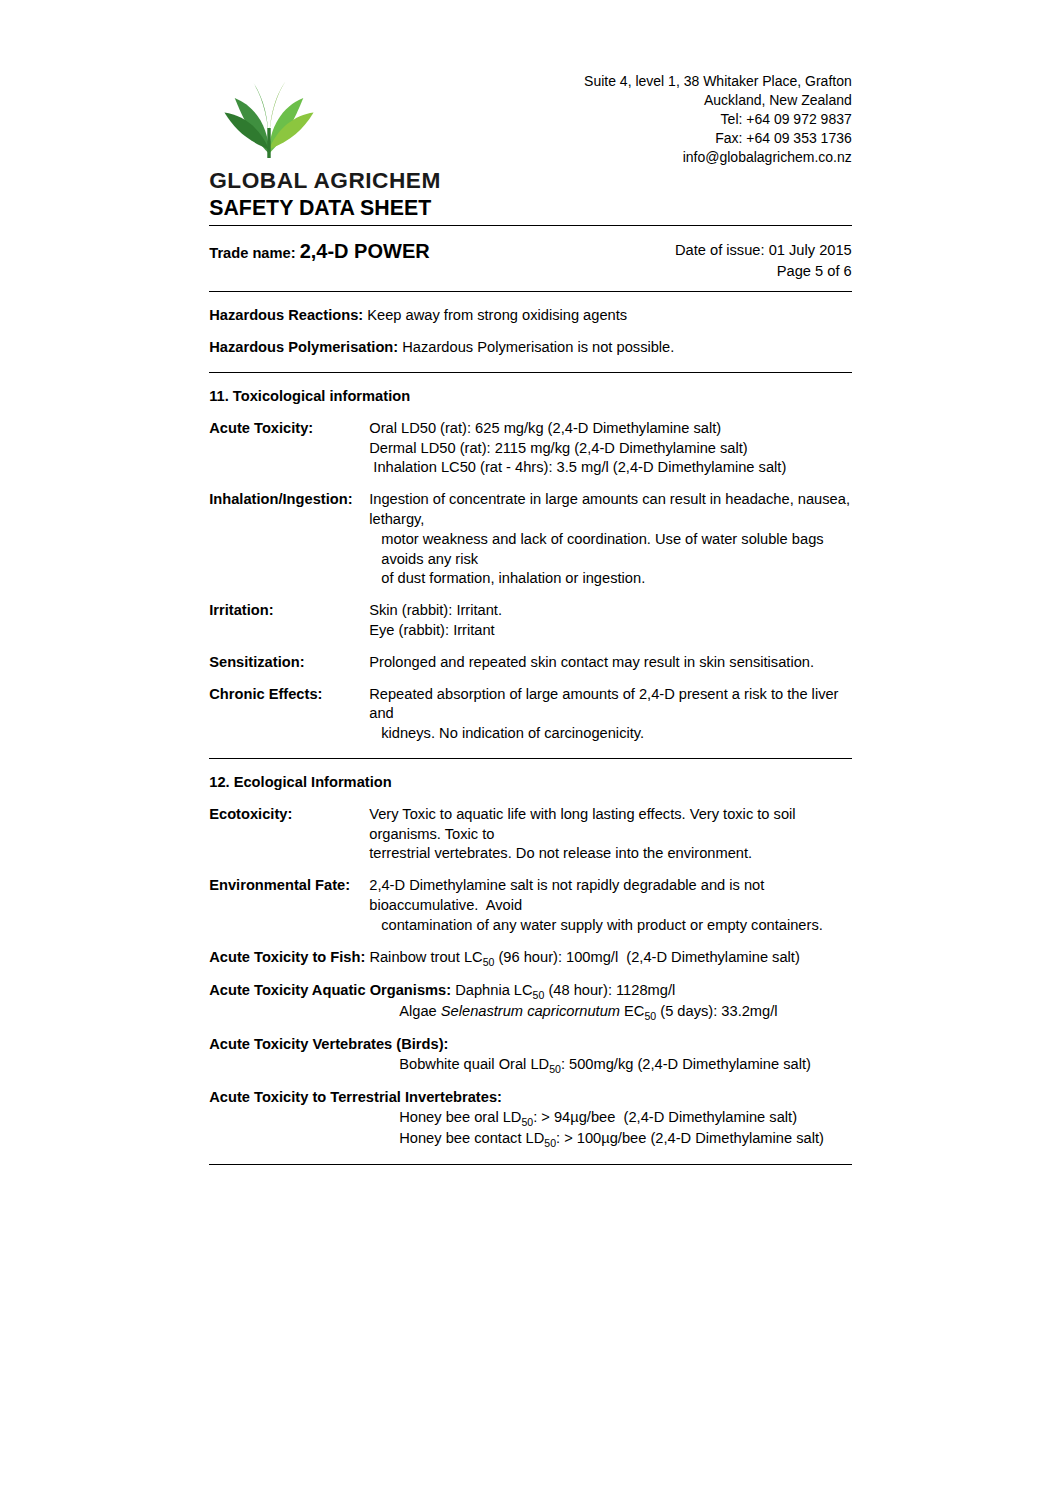GLOBAL AGRICHEM
Suite 4, level 1, 38 Whitaker Place, Grafton
Auckland, New Zealand
Tel: +64 09 972 9837
Fax: +64 09 353 1736
info@globalagrichem.co.nz
SAFETY DATA SHEET
Trade name: 2,4-D POWER
Date of issue: 01 July 2015
Page 5 of 6
Hazardous Reactions: Keep away from strong oxidising agents
Hazardous Polymerisation: Hazardous Polymerisation is not possible.
11. Toxicological information
Acute Toxicity:
Oral LD50 (rat): 625 mg/kg (2,4-D Dimethylamine salt) Dermal LD50 (rat): 2115 mg/kg (2,4-D Dimethylamine salt) Inhalation LC50 (rat - 4hrs): 3.5 mg/l (2,4-D Dimethylamine salt)
Inhalation/Ingestion:
Ingestion of concentrate in large amounts can result in headache, nausea, lethargy, motor weakness and lack of coordination. Use of water soluble bags avoids any risk of dust formation, inhalation or ingestion.
Irritation:
Skin (rabbit): Irritant. Eye (rabbit): Irritant
Sensitization:
Prolonged and repeated skin contact may result in skin sensitisation.
Chronic Effects:
Repeated absorption of large amounts of 2,4-D present a risk to the liver and kidneys. No indication of carcinogenicity.
12. Ecological Information
Ecotoxicity:
Very Toxic to aquatic life with long lasting effects. Very toxic to soil organisms. Toxic to terrestrial vertebrates. Do not release into the environment.
Environmental Fate:
2,4-D Dimethylamine salt is not rapidly degradable and is not bioaccumulative. Avoid contamination of any water supply with product or empty containers.
Acute Toxicity to Fish: Rainbow trout LC50 (96 hour): 100mg/l (2,4-D Dimethylamine salt)
Acute Toxicity Aquatic Organisms: Daphnia LC50 (48 hour): 1128mg/l
Algae Selenastrum capricornutum EC50 (5 days): 33.2mg/l
Acute Toxicity Vertebrates (Birds):
Bobwhite quail Oral LD50: 500mg/kg (2,4-D Dimethylamine salt)
Acute Toxicity to Terrestrial Invertebrates:
Honey bee oral LD50: > 94µg/bee (2,4-D Dimethylamine salt)
Honey bee contact LD50: > 100µg/bee (2,4-D Dimethylamine salt)